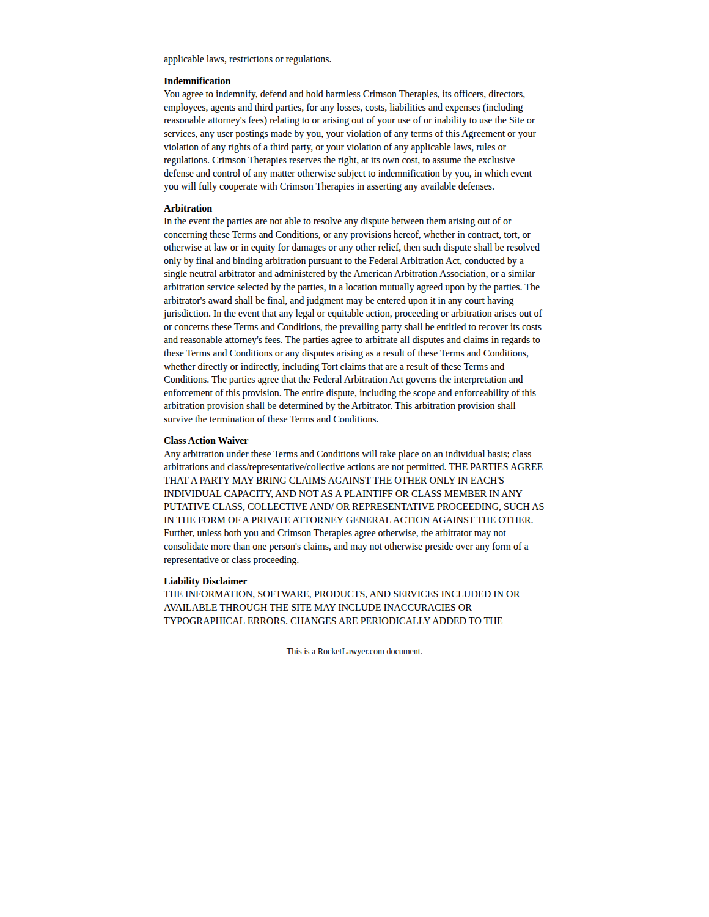applicable laws, restrictions or regulations.
Indemnification
You agree to indemnify, defend and hold harmless Crimson Therapies, its officers, directors, employees, agents and third parties, for any losses, costs, liabilities and expenses (including reasonable attorney's fees) relating to or arising out of your use of or inability to use the Site or services, any user postings made by you, your violation of any terms of this Agreement or your violation of any rights of a third party, or your violation of any applicable laws, rules or regulations. Crimson Therapies reserves the right, at its own cost, to assume the exclusive defense and control of any matter otherwise subject to indemnification by you, in which event you will fully cooperate with Crimson Therapies in asserting any available defenses.
Arbitration
In the event the parties are not able to resolve any dispute between them arising out of or concerning these Terms and Conditions, or any provisions hereof, whether in contract, tort, or otherwise at law or in equity for damages or any other relief, then such dispute shall be resolved only by final and binding arbitration pursuant to the Federal Arbitration Act, conducted by a single neutral arbitrator and administered by the American Arbitration Association, or a similar arbitration service selected by the parties, in a location mutually agreed upon by the parties. The arbitrator's award shall be final, and judgment may be entered upon it in any court having jurisdiction. In the event that any legal or equitable action, proceeding or arbitration arises out of or concerns these Terms and Conditions, the prevailing party shall be entitled to recover its costs and reasonable attorney's fees. The parties agree to arbitrate all disputes and claims in regards to these Terms and Conditions or any disputes arising as a result of these Terms and Conditions, whether directly or indirectly, including Tort claims that are a result of these Terms and Conditions. The parties agree that the Federal Arbitration Act governs the interpretation and enforcement of this provision. The entire dispute, including the scope and enforceability of this arbitration provision shall be determined by the Arbitrator. This arbitration provision shall survive the termination of these Terms and Conditions.
Class Action Waiver
Any arbitration under these Terms and Conditions will take place on an individual basis; class arbitrations and class/representative/collective actions are not permitted. THE PARTIES AGREE THAT A PARTY MAY BRING CLAIMS AGAINST THE OTHER ONLY IN EACH'S INDIVIDUAL CAPACITY, AND NOT AS A PLAINTIFF OR CLASS MEMBER IN ANY PUTATIVE CLASS, COLLECTIVE AND/ OR REPRESENTATIVE PROCEEDING, SUCH AS IN THE FORM OF A PRIVATE ATTORNEY GENERAL ACTION AGAINST THE OTHER. Further, unless both you and Crimson Therapies agree otherwise, the arbitrator may not consolidate more than one person's claims, and may not otherwise preside over any form of a representative or class proceeding.
Liability Disclaimer
THE INFORMATION, SOFTWARE, PRODUCTS, AND SERVICES INCLUDED IN OR AVAILABLE THROUGH THE SITE MAY INCLUDE INACCURACIES OR TYPOGRAPHICAL ERRORS. CHANGES ARE PERIODICALLY ADDED TO THE
This is a RocketLawyer.com document.